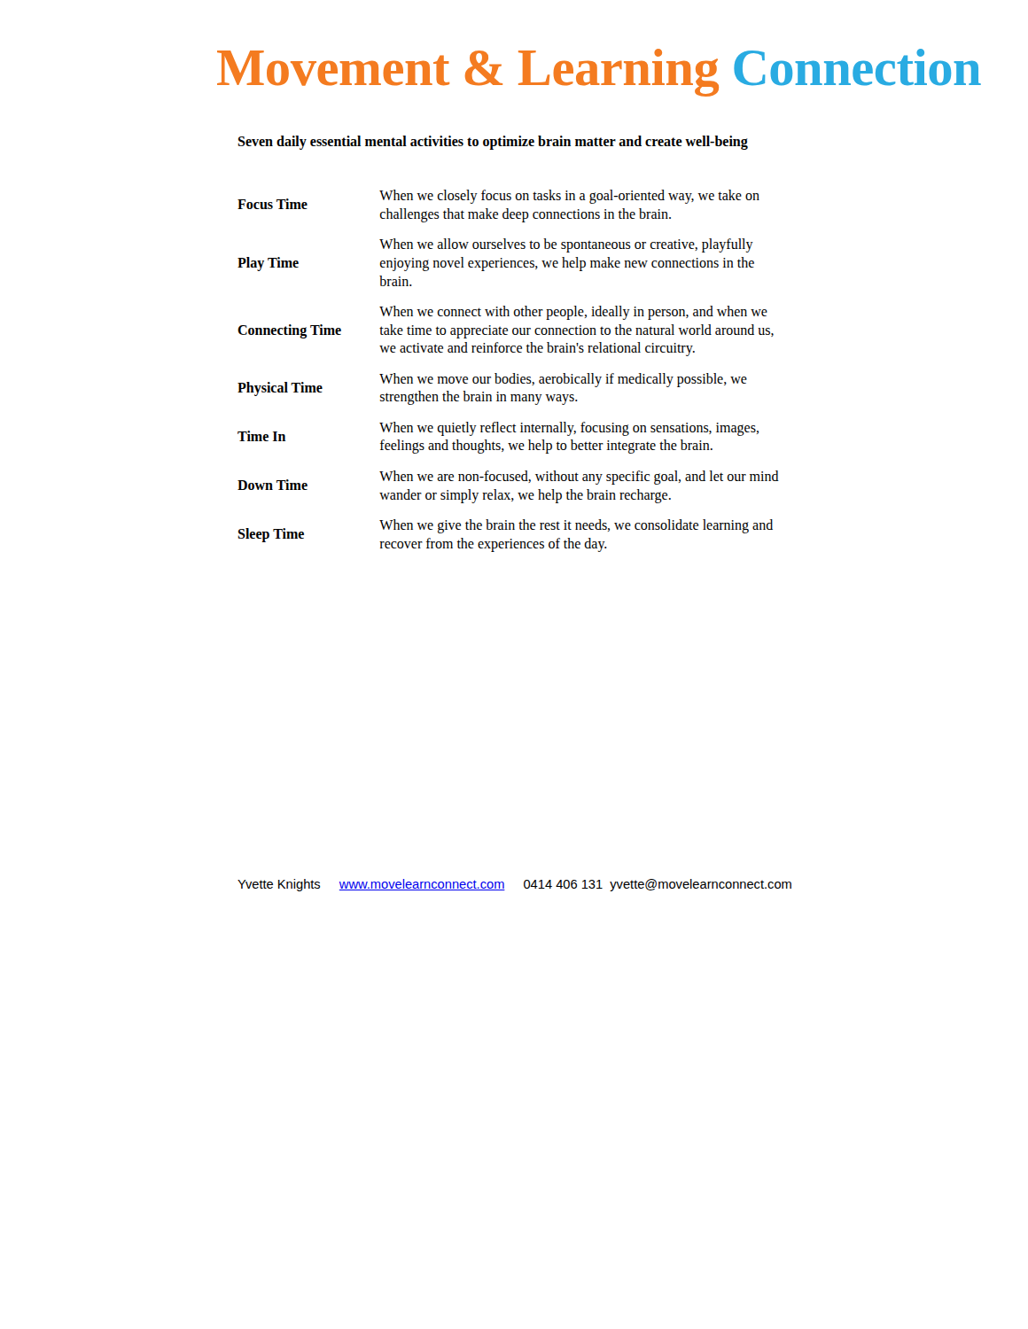Movement & Learning Connection
Seven daily essential mental activities to optimize brain matter and create well-being
| Focus Time | When we closely focus on tasks in a goal-oriented way, we take on challenges that make deep connections in the brain. |
| Play Time | When we allow ourselves to be spontaneous or creative, playfully enjoying novel experiences, we help make new connections in the brain. |
| Connecting Time | When we connect with other people, ideally in person, and when we take time to appreciate our connection to the natural world around us, we activate and reinforce the brain's relational circuitry. |
| Physical Time | When we move our bodies, aerobically if medically possible, we strengthen the brain in many ways. |
| Time In | When we quietly reflect internally, focusing on sensations, images, feelings and thoughts, we help to better integrate the brain. |
| Down Time | When we are non-focused, without any specific goal, and let our mind wander or simply relax, we help the brain recharge. |
| Sleep Time | When we give the brain the rest it needs, we consolidate learning and recover from the experiences of the day. |
Yvette Knights www.movelearnconnect.com 0414 406 131 yvette@movelearnconnect.com